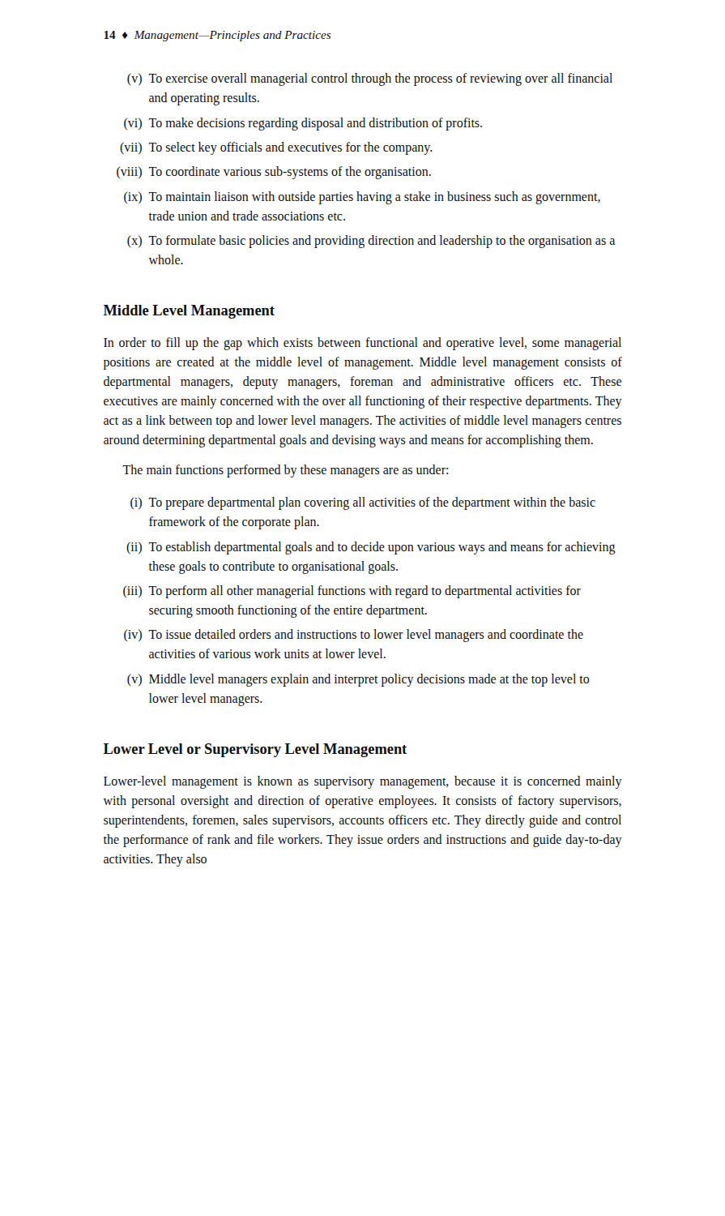14 ♦ Management—Principles and Practices
To exercise overall managerial control through the process of reviewing over all financial and operating results.
To make decisions regarding disposal and distribution of profits.
To select key officials and executives for the company.
To coordinate various sub-systems of the organisation.
To maintain liaison with outside parties having a stake in business such as government, trade union and trade associations etc.
To formulate basic policies and providing direction and leadership to the organisation as a whole.
Middle Level Management
In order to fill up the gap which exists between functional and operative level, some managerial positions are created at the middle level of management. Middle level management consists of departmental managers, deputy managers, foreman and administrative officers etc. These executives are mainly concerned with the over all functioning of their respective departments. They act as a link between top and lower level managers. The activities of middle level managers centres around determining departmental goals and devising ways and means for accomplishing them.
The main functions performed by these managers are as under:
To prepare departmental plan covering all activities of the department within the basic framework of the corporate plan.
To establish departmental goals and to decide upon various ways and means for achieving these goals to contribute to organisational goals.
To perform all other managerial functions with regard to departmental activities for securing smooth functioning of the entire department.
To issue detailed orders and instructions to lower level managers and coordinate the activities of various work units at lower level.
Middle level managers explain and interpret policy decisions made at the top level to lower level managers.
Lower Level or Supervisory Level Management
Lower-level management is known as supervisory management, because it is concerned mainly with personal oversight and direction of operative employees. It consists of factory supervisors, superintendents, foremen, sales supervisors, accounts officers etc. They directly guide and control the performance of rank and file workers. They issue orders and instructions and guide day-to-day activities. They also